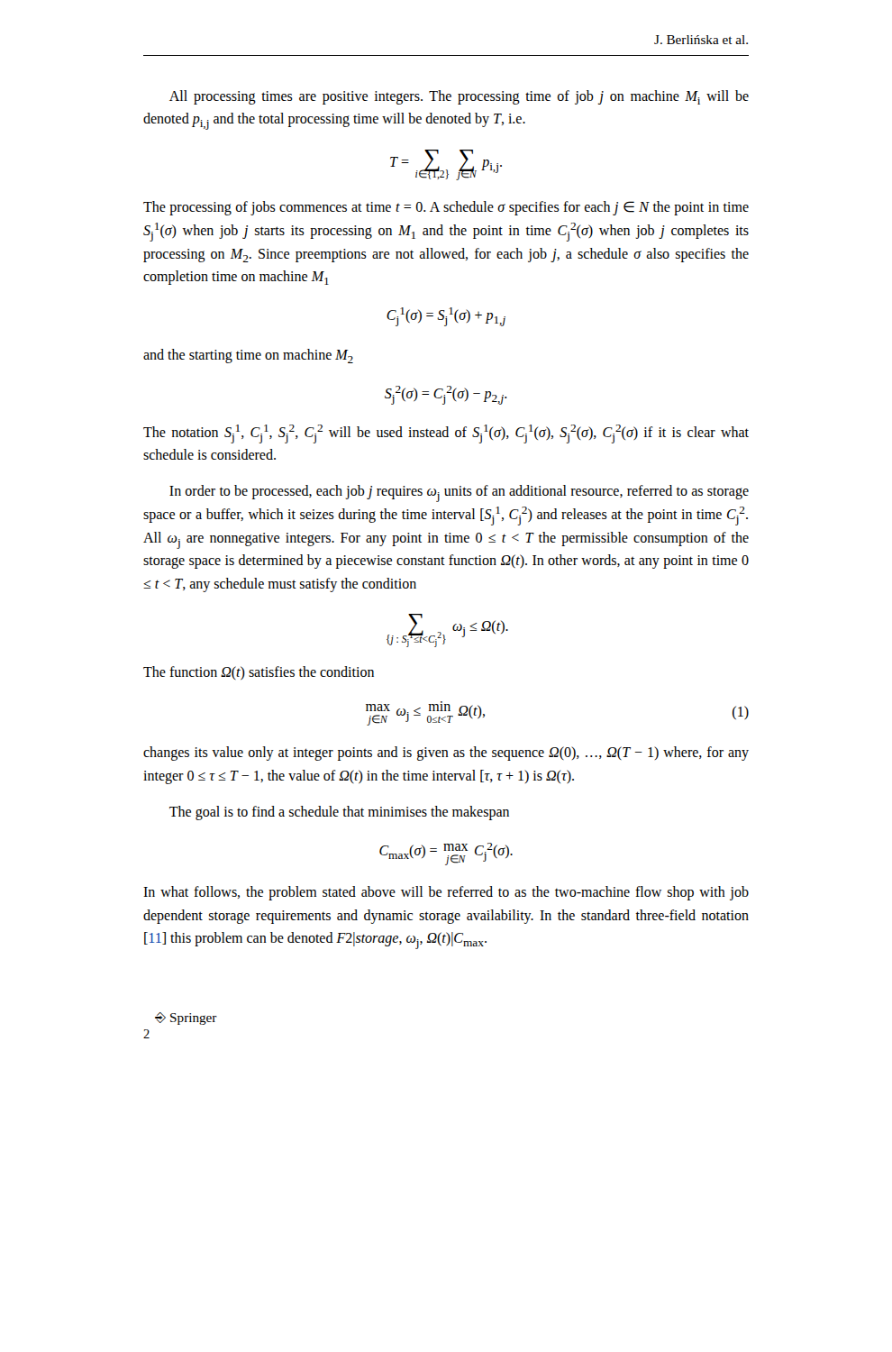J. Berlińska et al.
All processing times are positive integers. The processing time of job j on machine Mi will be denoted pi,j and the total processing time will be denoted by T, i.e.
T = ∑i∈{1,2} ∑j∈N pi,j.
The processing of jobs commences at time t = 0. A schedule σ specifies for each j ∈ N the point in time Sj1(σ) when job j starts its processing on M1 and the point in time Cj2(σ) when job j completes its processing on M2. Since preemptions are not allowed, for each job j, a schedule σ also specifies the completion time on machine M1
Cj1(σ) = Sj1(σ) + p1,j
and the starting time on machine M2
Sj2(σ) = Cj2(σ) − p2,j.
The notation Sj1, Cj1, Sj2, Cj2 will be used instead of Sj1(σ), Cj1(σ), Sj2(σ), Cj2(σ) if it is clear what schedule is considered.
In order to be processed, each job j requires ωj units of an additional resource, referred to as storage space or a buffer, which it seizes during the time interval [Sj1, Cj2) and releases at the point in time Cj2. All ωj are nonnegative integers. For any point in time 0 ≤ t < T the permissible consumption of the storage space is determined by a piecewise constant function Ω(t). In other words, at any point in time 0 ≤ t < T, any schedule must satisfy the condition
∑{j : Sj1≤t<Cj2} ωj ≤ Ω(t).
The function Ω(t) satisfies the condition
max j∈N ωj ≤ min 0≤t<T Ω(t),
(1)
changes its value only at integer points and is given as the sequence Ω(0), …, Ω(T − 1) where, for any integer 0 ≤ τ ≤ T − 1, the value of Ω(t) in the time interval [τ, τ + 1) is Ω(τ).
The goal is to find a schedule that minimises the makespan
Cmax(σ) = max j∈N Cj2(σ).
In what follows, the problem stated above will be referred to as the two-machine flow shop with job dependent storage requirements and dynamic storage availability. In the standard three-field notation [11] this problem can be denoted F2|storage, ωj, Ω(t)|Cmax.
2 ⎆ Springer